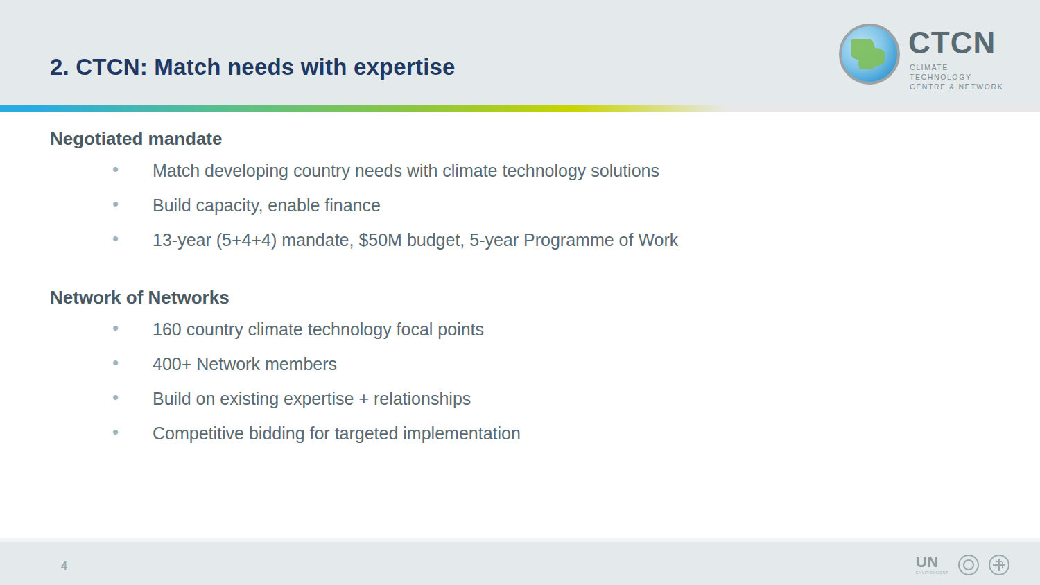2. CTCN: Match needs with expertise
CTCN
Climate Technology
Centre & Network
Negotiated mandate
Match developing country needs with climate technology solutions
Build capacity, enable finance
13-year (5+4+4) mandate, $50M budget, 5-year Programme of Work
Network of Networks
160 country climate technology focal points
400+ Network members
Build on existing expertise + relationships
Competitive bidding for targeted implementation
4
UNENVIRONMENT